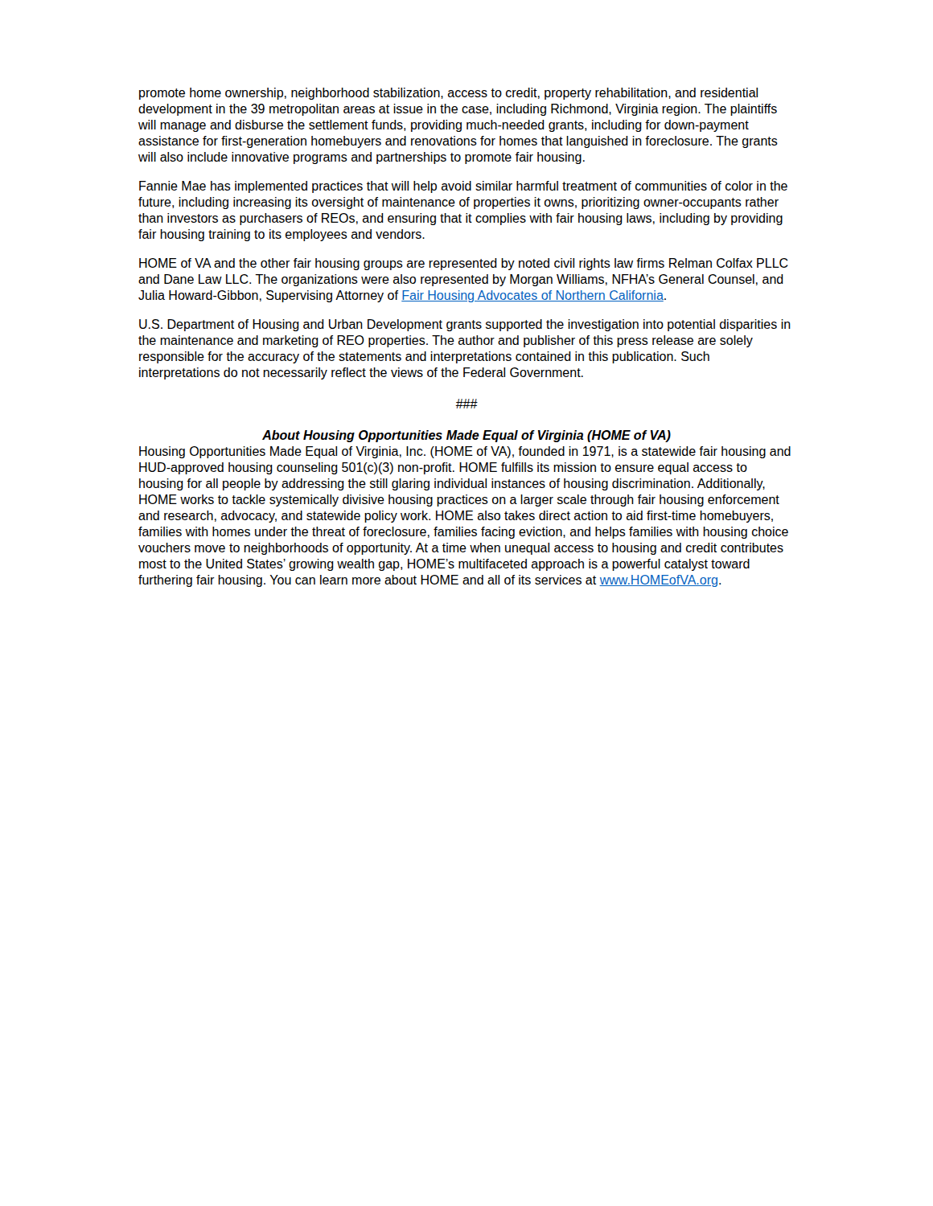promote home ownership, neighborhood stabilization, access to credit, property rehabilitation, and residential development in the 39 metropolitan areas at issue in the case, including Richmond, Virginia region. The plaintiffs will manage and disburse the settlement funds, providing much-needed grants, including for down-payment assistance for first-generation homebuyers and renovations for homes that languished in foreclosure. The grants will also include innovative programs and partnerships to promote fair housing.
Fannie Mae has implemented practices that will help avoid similar harmful treatment of communities of color in the future, including increasing its oversight of maintenance of properties it owns, prioritizing owner-occupants rather than investors as purchasers of REOs, and ensuring that it complies with fair housing laws, including by providing fair housing training to its employees and vendors.
HOME of VA and the other fair housing groups are represented by noted civil rights law firms Relman Colfax PLLC and Dane Law LLC. The organizations were also represented by Morgan Williams, NFHA’s General Counsel, and Julia Howard-Gibbon, Supervising Attorney of Fair Housing Advocates of Northern California.
U.S. Department of Housing and Urban Development grants supported the investigation into potential disparities in the maintenance and marketing of REO properties. The author and publisher of this press release are solely responsible for the accuracy of the statements and interpretations contained in this publication. Such interpretations do not necessarily reflect the views of the Federal Government.
###
About Housing Opportunities Made Equal of Virginia (HOME of VA)
Housing Opportunities Made Equal of Virginia, Inc. (HOME of VA), founded in 1971, is a statewide fair housing and HUD-approved housing counseling 501(c)(3) non-profit. HOME fulfills its mission to ensure equal access to housing for all people by addressing the still glaring individual instances of housing discrimination. Additionally, HOME works to tackle systemically divisive housing practices on a larger scale through fair housing enforcement and research, advocacy, and statewide policy work. HOME also takes direct action to aid first-time homebuyers, families with homes under the threat of foreclosure, families facing eviction, and helps families with housing choice vouchers move to neighborhoods of opportunity. At a time when unequal access to housing and credit contributes most to the United States’ growing wealth gap, HOME’s multifaceted approach is a powerful catalyst toward furthering fair housing. You can learn more about HOME and all of its services at www.HOMEofVA.org.